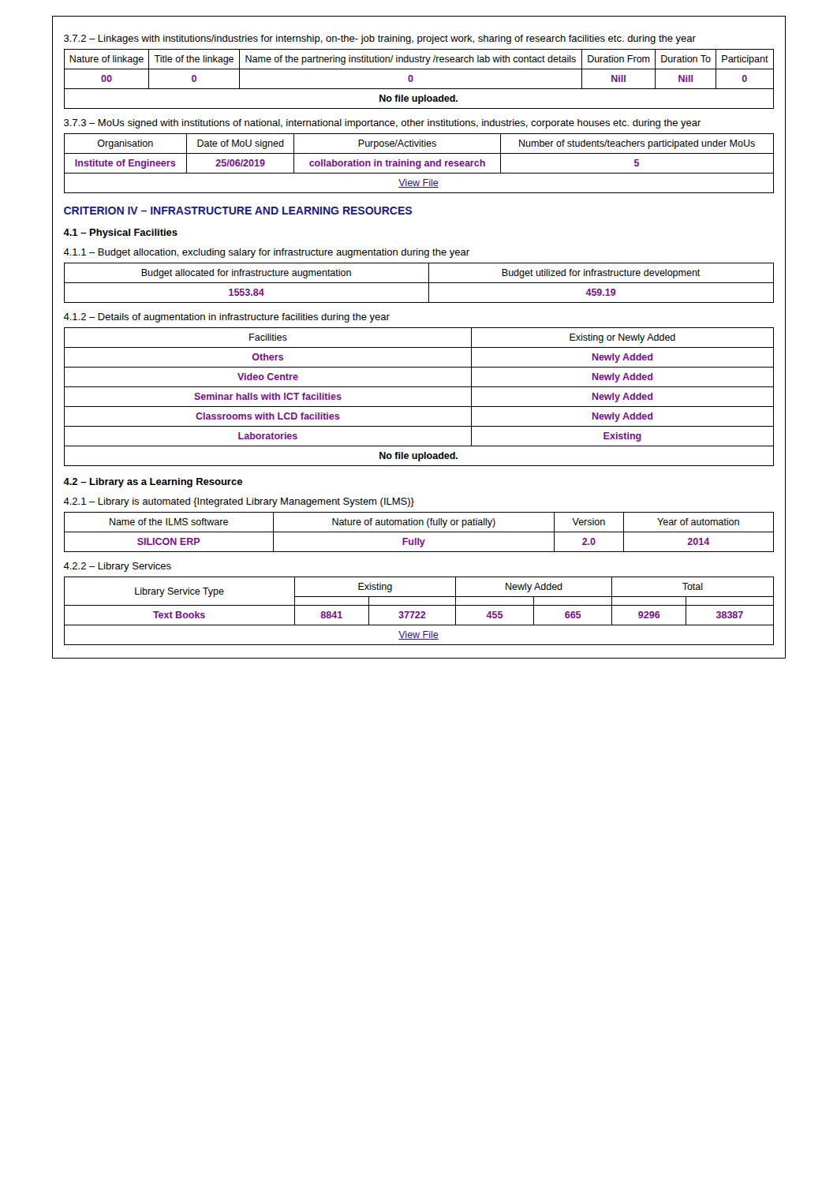3.7.2 – Linkages with institutions/industries for internship, on-the- job training, project work, sharing of research facilities etc. during the year
| Nature of linkage | Title of the linkage | Name of the partnering institution/ industry /research lab with contact details | Duration From | Duration To | Participant |
| --- | --- | --- | --- | --- | --- |
| 00 | 0 | 0 | Nill | Nill | 0 |
| No file uploaded. |
3.7.3 – MoUs signed with institutions of national, international importance, other institutions, industries, corporate houses etc. during the year
| Organisation | Date of MoU signed | Purpose/Activities | Number of students/teachers participated under MoUs |
| --- | --- | --- | --- |
| Institute of Engineers | 25/06/2019 | collaboration in training and research | 5 |
| View File |
CRITERION IV – INFRASTRUCTURE AND LEARNING RESOURCES
4.1 – Physical Facilities
4.1.1 – Budget allocation, excluding salary for infrastructure augmentation during the year
| Budget allocated for infrastructure augmentation | Budget utilized for infrastructure development |
| --- | --- |
| 1553.84 | 459.19 |
4.1.2 – Details of augmentation in infrastructure facilities during the year
| Facilities | Existing or Newly Added |
| --- | --- |
| Others | Newly Added |
| Video Centre | Newly Added |
| Seminar halls with ICT facilities | Newly Added |
| Classrooms with LCD facilities | Newly Added |
| Laboratories | Existing |
| No file uploaded. |
4.2 – Library as a Learning Resource
4.2.1 – Library is automated {Integrated Library Management System (ILMS)}
| Name of the ILMS software | Nature of automation (fully or patially) | Version | Year of automation |
| --- | --- | --- | --- |
| SILICON ERP | Fully | 2.0 | 2014 |
4.2.2 – Library Services
| Library Service Type | Existing | Newly Added | Total |
| --- | --- | --- | --- |
| Text Books | 8841 | 37722 | 455 | 665 | 9296 | 38387 |
| View File |